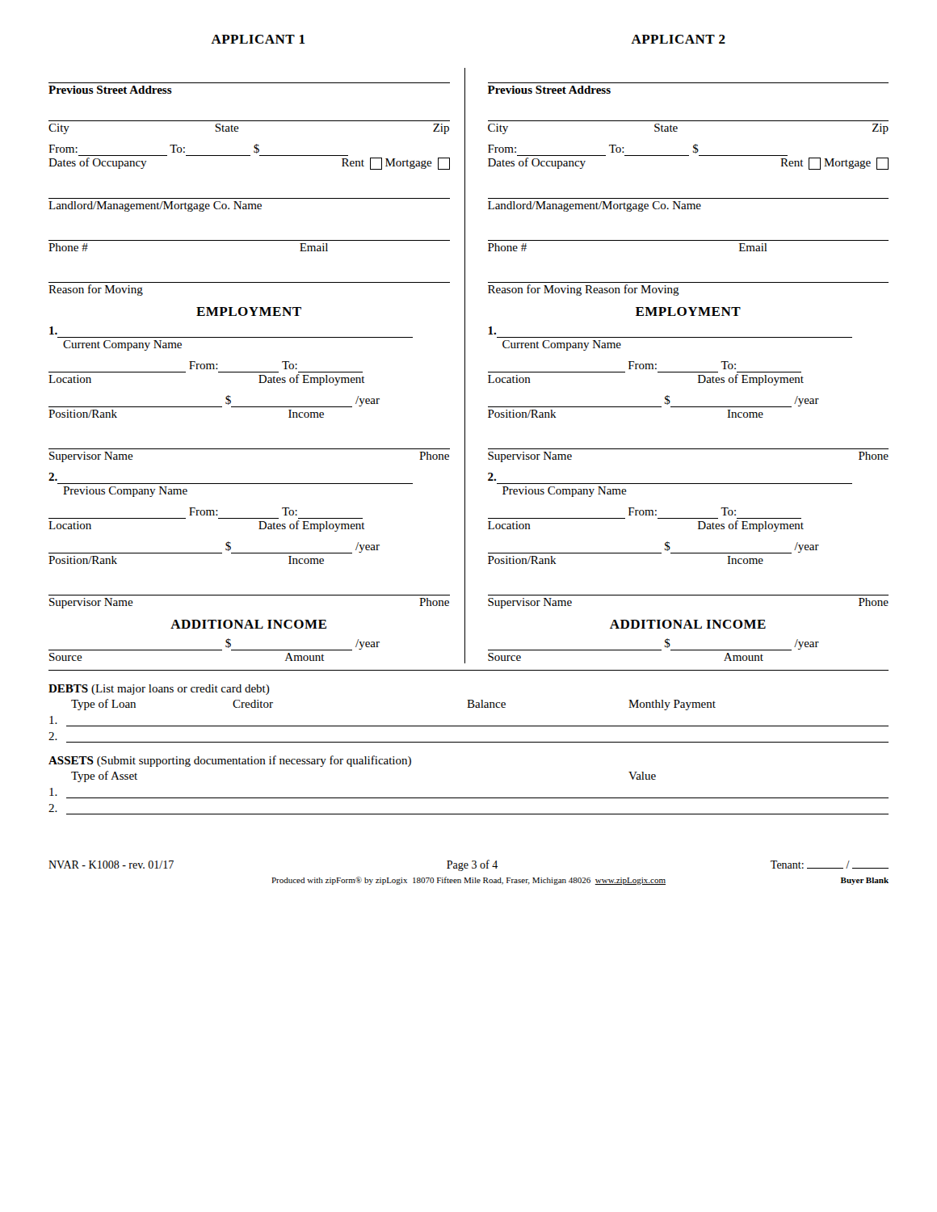APPLICANT 1
APPLICANT 2
Previous Street Address
City State Zip
From: To: $
Dates of Occupancy Rent Mortgage
Landlord/Management/Mortgage Co. Name
Phone # Email
Reason for Moving
EMPLOYMENT
1.
Current Company Name
From: To:
Location Dates of Employment
$ /year
Position/Rank Income
Supervisor Name Phone
2.
Previous Company Name
From: To:
Location Dates of Employment
$ /year
Position/Rank Income
Supervisor Name Phone
ADDITIONAL INCOME
$ /year
Source Amount
Previous Street Address
City State Zip
From: To: $
Dates of Occupancy Rent Mortgage
Landlord/Management/Mortgage Co. Name
Phone # Email
Reason for Moving Reason for Moving
EMPLOYMENT
1.
Current Company Name
From: To:
Location Dates of Employment
$ /year
Position/Rank Income
Supervisor Name Phone
2.
Previous Company Name
From: To:
Location Dates of Employment
$ /year
Position/Rank Income
Supervisor Name Phone
ADDITIONAL INCOME
$ /year
Source Amount
DEBTS (List major loans or credit card debt)
Type of Loan Creditor Balance Monthly Payment
1.
2.
ASSETS (Submit supporting documentation if necessary for qualification)
Type of Asset Value
1.
2.
NVAR - K1008 - rev. 01/17
Page 3 of 4
Tenant: /
Produced with zipForm® by zipLogix 18070 Fifteen Mile Road, Fraser, Michigan 48026 www.zipLogix.com Buyer Blank